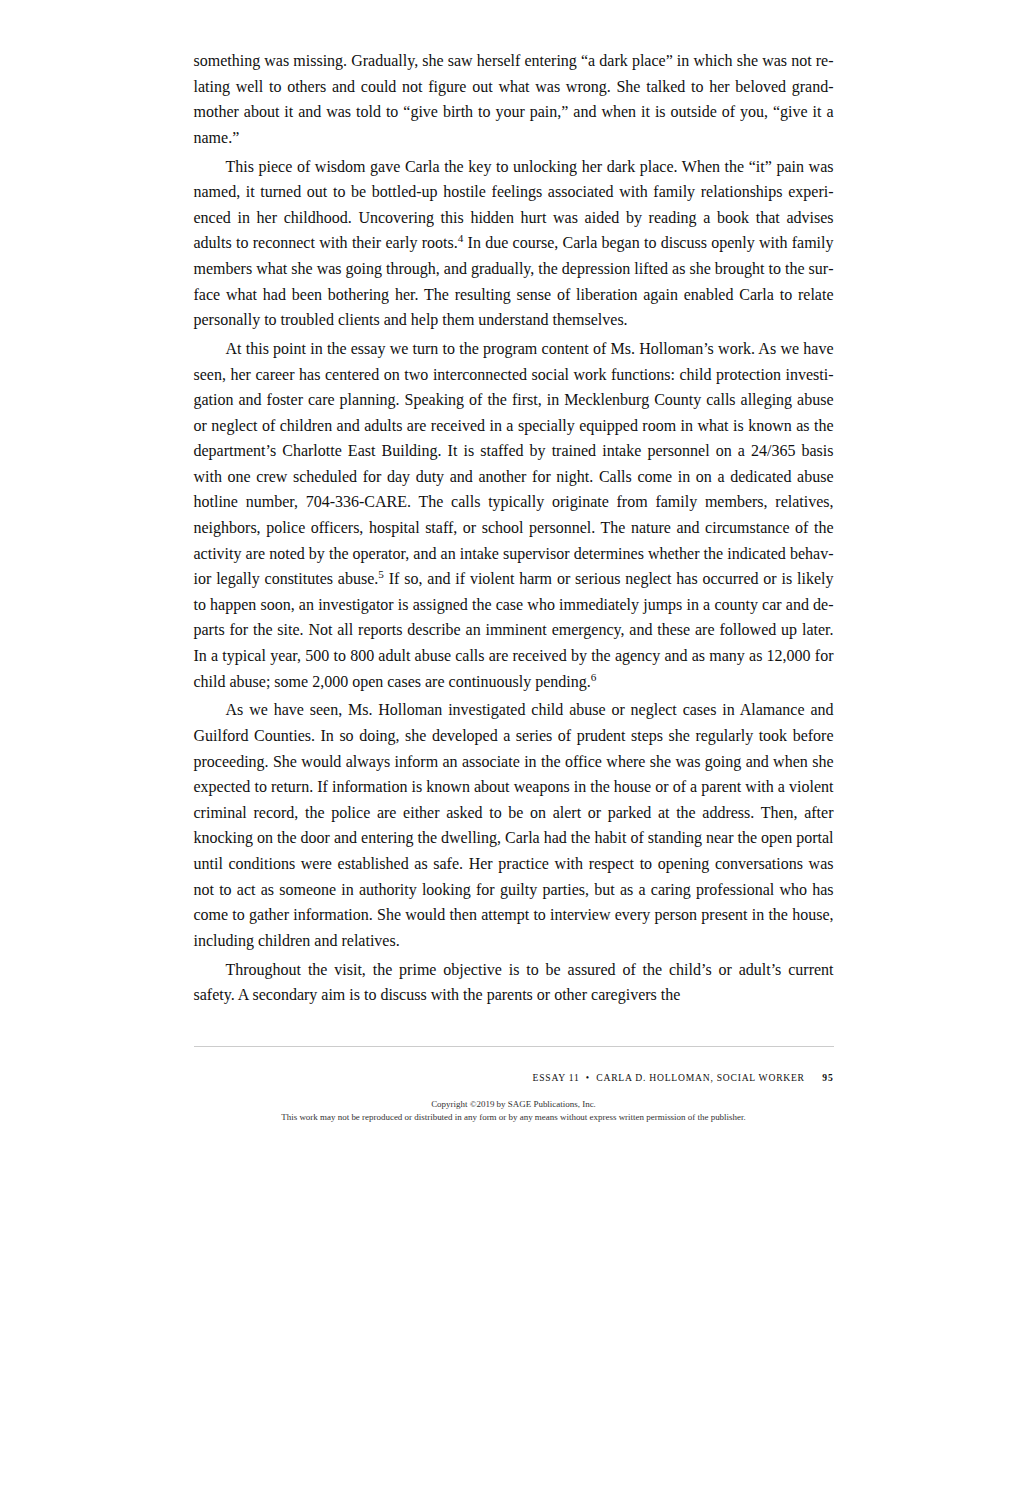something was missing. Gradually, she saw herself entering “a dark place” in which she was not relating well to others and could not figure out what was wrong. She talked to her beloved grandmother about it and was told to “give birth to your pain,” and when it is outside of you, “give it a name.”
This piece of wisdom gave Carla the key to unlocking her dark place. When the “it” pain was named, it turned out to be bottled-up hostile feelings associated with family relationships experienced in her childhood. Uncovering this hidden hurt was aided by reading a book that advises adults to reconnect with their early roots.4 In due course, Carla began to discuss openly with family members what she was going through, and gradually, the depression lifted as she brought to the surface what had been bothering her. The resulting sense of liberation again enabled Carla to relate personally to troubled clients and help them understand themselves.
At this point in the essay we turn to the program content of Ms. Holloman’s work. As we have seen, her career has centered on two interconnected social work functions: child protection investigation and foster care planning. Speaking of the first, in Mecklenburg County calls alleging abuse or neglect of children and adults are received in a specially equipped room in what is known as the department’s Charlotte East Building. It is staffed by trained intake personnel on a 24/365 basis with one crew scheduled for day duty and another for night. Calls come in on a dedicated abuse hotline number, 704-336-CARE. The calls typically originate from family members, relatives, neighbors, police officers, hospital staff, or school personnel. The nature and circumstance of the activity are noted by the operator, and an intake supervisor determines whether the indicated behavior legally constitutes abuse.5 If so, and if violent harm or serious neglect has occurred or is likely to happen soon, an investigator is assigned the case who immediately jumps in a county car and departs for the site. Not all reports describe an imminent emergency, and these are followed up later. In a typical year, 500 to 800 adult abuse calls are received by the agency and as many as 12,000 for child abuse; some 2,000 open cases are continuously pending.6
As we have seen, Ms. Holloman investigated child abuse or neglect cases in Alamance and Guilford Counties. In so doing, she developed a series of prudent steps she regularly took before proceeding. She would always inform an associate in the office where she was going and when she expected to return. If information is known about weapons in the house or of a parent with a violent criminal record, the police are either asked to be on alert or parked at the address. Then, after knocking on the door and entering the dwelling, Carla had the habit of standing near the open portal until conditions were established as safe. Her practice with respect to opening conversations was not to act as someone in authority looking for guilty parties, but as a caring professional who has come to gather information. She would then attempt to interview every person present in the house, including children and relatives.
Throughout the visit, the prime objective is to be assured of the child’s or adult’s current safety. A secondary aim is to discuss with the parents or other caregivers the
Essay 11 • Carla D. Holloman, Social Worker 95
Copyright ©2019 by SAGE Publications, Inc.
This work may not be reproduced or distributed in any form or by any means without express written permission of the publisher.